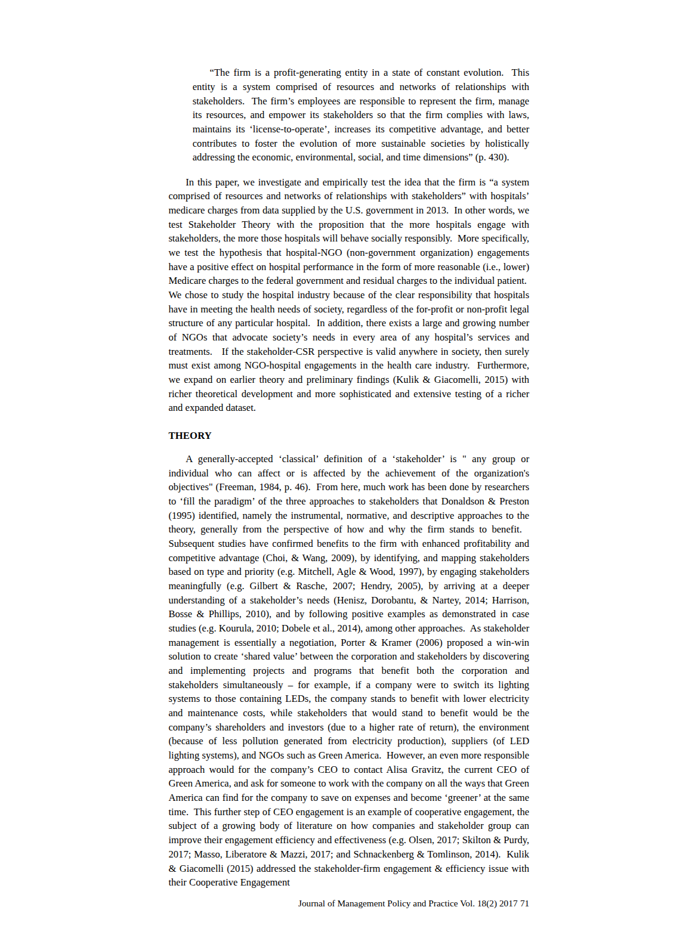“The firm is a profit-generating entity in a state of constant evolution. This entity is a system comprised of resources and networks of relationships with stakeholders. The firm’s employees are responsible to represent the firm, manage its resources, and empower its stakeholders so that the firm complies with laws, maintains its ‘license-to-operate’, increases its competitive advantage, and better contributes to foster the evolution of more sustainable societies by holistically addressing the economic, environmental, social, and time dimensions” (p. 430).
In this paper, we investigate and empirically test the idea that the firm is “a system comprised of resources and networks of relationships with stakeholders” with hospitals’ medicare charges from data supplied by the U.S. government in 2013. In other words, we test Stakeholder Theory with the proposition that the more hospitals engage with stakeholders, the more those hospitals will behave socially responsibly. More specifically, we test the hypothesis that hospital-NGO (non-government organization) engagements have a positive effect on hospital performance in the form of more reasonable (i.e., lower) Medicare charges to the federal government and residual charges to the individual patient. We chose to study the hospital industry because of the clear responsibility that hospitals have in meeting the health needs of society, regardless of the for-profit or non-profit legal structure of any particular hospital. In addition, there exists a large and growing number of NGOs that advocate society’s needs in every area of any hospital’s services and treatments. If the stakeholder-CSR perspective is valid anywhere in society, then surely must exist among NGO-hospital engagements in the health care industry. Furthermore, we expand on earlier theory and preliminary findings (Kulik & Giacomelli, 2015) with richer theoretical development and more sophisticated and extensive testing of a richer and expanded dataset.
THEORY
A generally-accepted ‘classical’ definition of a ‘stakeholder’ is " any group or individual who can affect or is affected by the achievement of the organization's objectives" (Freeman, 1984, p. 46). From here, much work has been done by researchers to ‘fill the paradigm’ of the three approaches to stakeholders that Donaldson & Preston (1995) identified, namely the instrumental, normative, and descriptive approaches to the theory, generally from the perspective of how and why the firm stands to benefit. Subsequent studies have confirmed benefits to the firm with enhanced profitability and competitive advantage (Choi, & Wang, 2009), by identifying, and mapping stakeholders based on type and priority (e.g. Mitchell, Agle & Wood, 1997), by engaging stakeholders meaningfully (e.g. Gilbert & Rasche, 2007; Hendry, 2005), by arriving at a deeper understanding of a stakeholder’s needs (Henisz, Dorobantu, & Nartey, 2014; Harrison, Bosse & Phillips, 2010), and by following positive examples as demonstrated in case studies (e.g. Kourula, 2010; Dobele et al., 2014), among other approaches. As stakeholder management is essentially a negotiation, Porter & Kramer (2006) proposed a win-win solution to create ‘shared value’ between the corporation and stakeholders by discovering and implementing projects and programs that benefit both the corporation and stakeholders simultaneously – for example, if a company were to switch its lighting systems to those containing LEDs, the company stands to benefit with lower electricity and maintenance costs, while stakeholders that would stand to benefit would be the company’s shareholders and investors (due to a higher rate of return), the environment (because of less pollution generated from electricity production), suppliers (of LED lighting systems), and NGOs such as Green America. However, an even more responsible approach would for the company’s CEO to contact Alisa Gravitz, the current CEO of Green America, and ask for someone to work with the company on all the ways that Green America can find for the company to save on expenses and become ‘greener’ at the same time. This further step of CEO engagement is an example of cooperative engagement, the subject of a growing body of literature on how companies and stakeholder group can improve their engagement efficiency and effectiveness (e.g. Olsen, 2017; Skilton & Purdy, 2017; Masso, Liberatore & Mazzi, 2017; and Schnackenberg & Tomlinson, 2014). Kulik & Giacomelli (2015) addressed the stakeholder-firm engagement & efficiency issue with their Cooperative Engagement
Journal of Management Policy and Practice Vol. 18(2) 201771